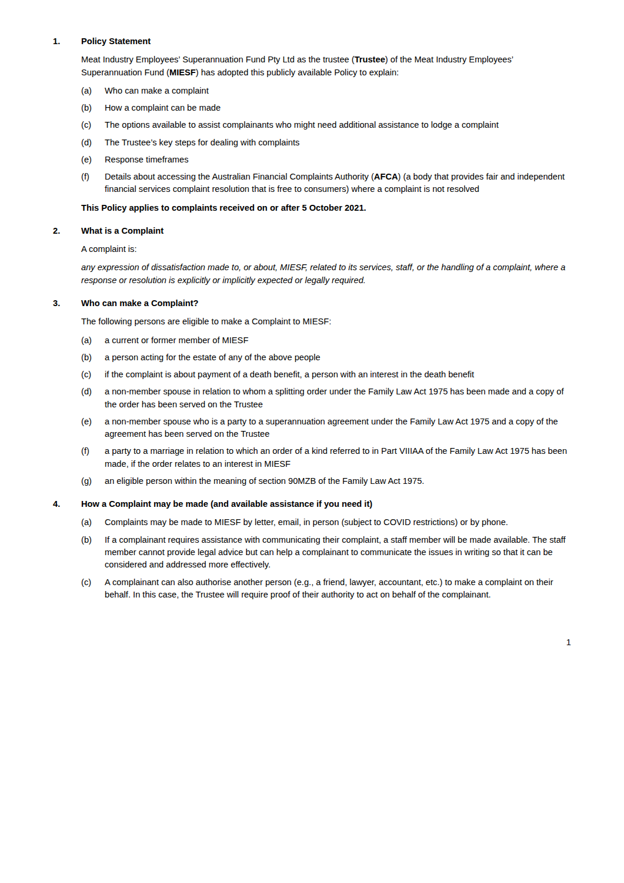1. Policy Statement
Meat Industry Employees’ Superannuation Fund Pty Ltd as the trustee (Trustee) of the Meat Industry Employees’ Superannuation Fund (MIESF) has adopted this publicly available Policy to explain:
(a) Who can make a complaint
(b) How a complaint can be made
(c) The options available to assist complainants who might need additional assistance to lodge a complaint
(d) The Trustee’s key steps for dealing with complaints
(e) Response timeframes
(f) Details about accessing the Australian Financial Complaints Authority (AFCA) (a body that provides fair and independent financial services complaint resolution that is free to consumers) where a complaint is not resolved
This Policy applies to complaints received on or after 5 October 2021.
2. What is a Complaint
A complaint is:
any expression of dissatisfaction made to, or about, MIESF, related to its services, staff, or the handling of a complaint, where a response or resolution is explicitly or implicitly expected or legally required.
3. Who can make a Complaint?
The following persons are eligible to make a Complaint to MIESF:
(a) a current or former member of MIESF
(b) a person acting for the estate of any of the above people
(c) if the complaint is about payment of a death benefit, a person with an interest in the death benefit
(d) a non-member spouse in relation to whom a splitting order under the Family Law Act 1975 has been made and a copy of the order has been served on the Trustee
(e) a non-member spouse who is a party to a superannuation agreement under the Family Law Act 1975 and a copy of the agreement has been served on the Trustee
(f) a party to a marriage in relation to which an order of a kind referred to in Part VIIIAA of the Family Law Act 1975 has been made, if the order relates to an interest in MIESF
(g) an eligible person within the meaning of section 90MZB of the Family Law Act 1975.
4. How a Complaint may be made (and available assistance if you need it)
(a) Complaints may be made to MIESF by letter, email, in person (subject to COVID restrictions) or by phone.
(b) If a complainant requires assistance with communicating their complaint, a staff member will be made available. The staff member cannot provide legal advice but can help a complainant to communicate the issues in writing so that it can be considered and addressed more effectively.
(c) A complainant can also authorise another person (e.g., a friend, lawyer, accountant, etc.) to make a complaint on their behalf. In this case, the Trustee will require proof of their authority to act on behalf of the complainant.
1